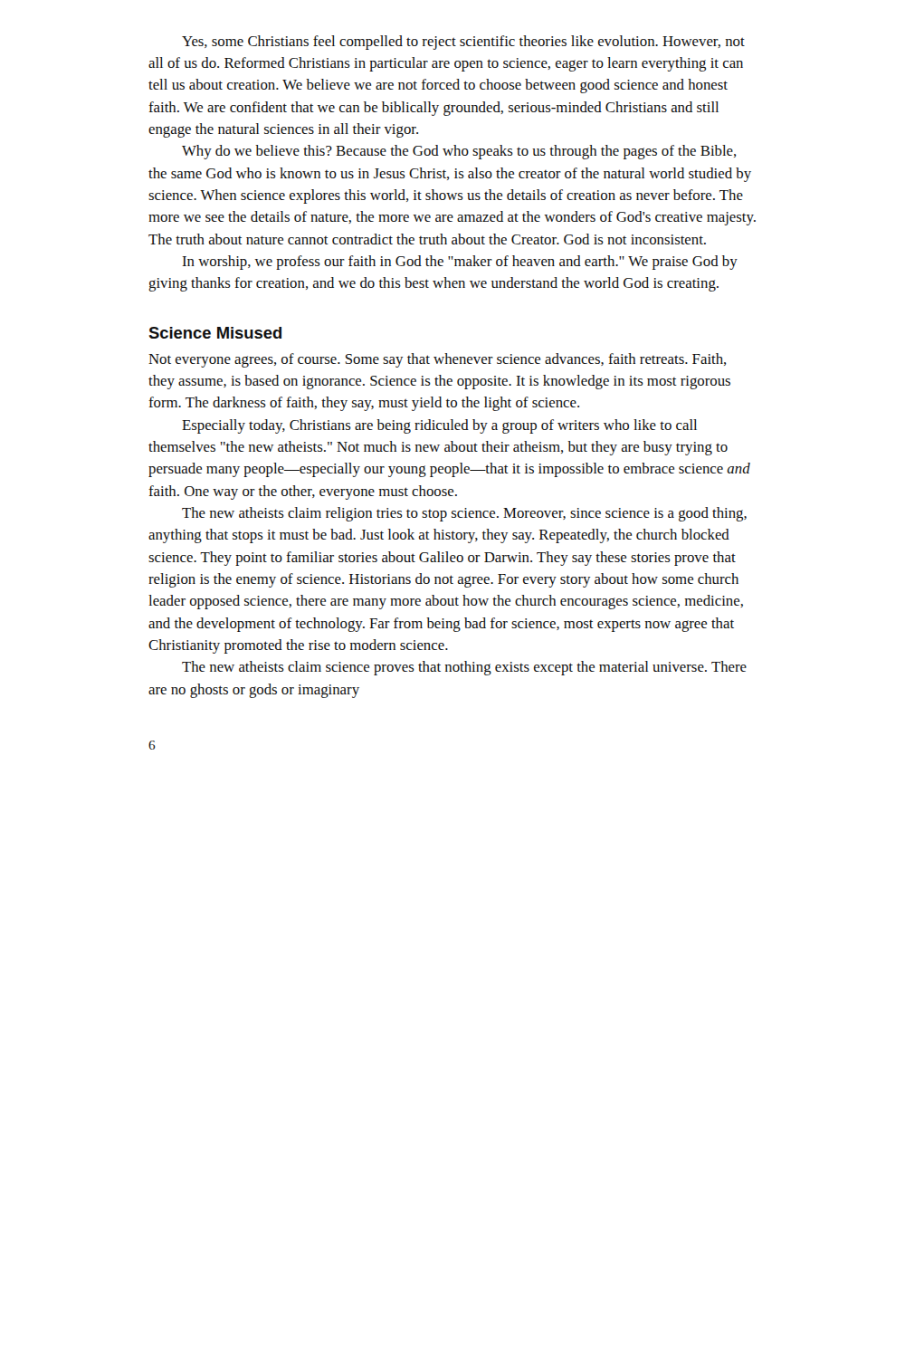Yes, some Christians feel compelled to reject scientific theories like evolution. However, not all of us do. Reformed Christians in particular are open to science, eager to learn everything it can tell us about creation. We believe we are not forced to choose between good science and honest faith. We are confident that we can be biblically grounded, serious-minded Christians and still engage the natural sciences in all their vigor.
Why do we believe this? Because the God who speaks to us through the pages of the Bible, the same God who is known to us in Jesus Christ, is also the creator of the natural world studied by science. When science explores this world, it shows us the details of creation as never before. The more we see the details of nature, the more we are amazed at the wonders of God's creative majesty. The truth about nature cannot contradict the truth about the Creator. God is not inconsistent.
In worship, we profess our faith in God the "maker of heaven and earth." We praise God by giving thanks for creation, and we do this best when we understand the world God is creating.
Science Misused
Not everyone agrees, of course. Some say that whenever science advances, faith retreats. Faith, they assume, is based on ignorance. Science is the opposite. It is knowledge in its most rigorous form. The darkness of faith, they say, must yield to the light of science.
Especially today, Christians are being ridiculed by a group of writers who like to call themselves "the new atheists." Not much is new about their atheism, but they are busy trying to persuade many people—especially our young people—that it is impossible to embrace science and faith. One way or the other, everyone must choose.
The new atheists claim religion tries to stop science. Moreover, since science is a good thing, anything that stops it must be bad. Just look at history, they say. Repeatedly, the church blocked science. They point to familiar stories about Galileo or Darwin. They say these stories prove that religion is the enemy of science. Historians do not agree. For every story about how some church leader opposed science, there are many more about how the church encourages science, medicine, and the development of technology. Far from being bad for science, most experts now agree that Christianity promoted the rise to modern science.
The new atheists claim science proves that nothing exists except the material universe. There are no ghosts or gods or imaginary
6